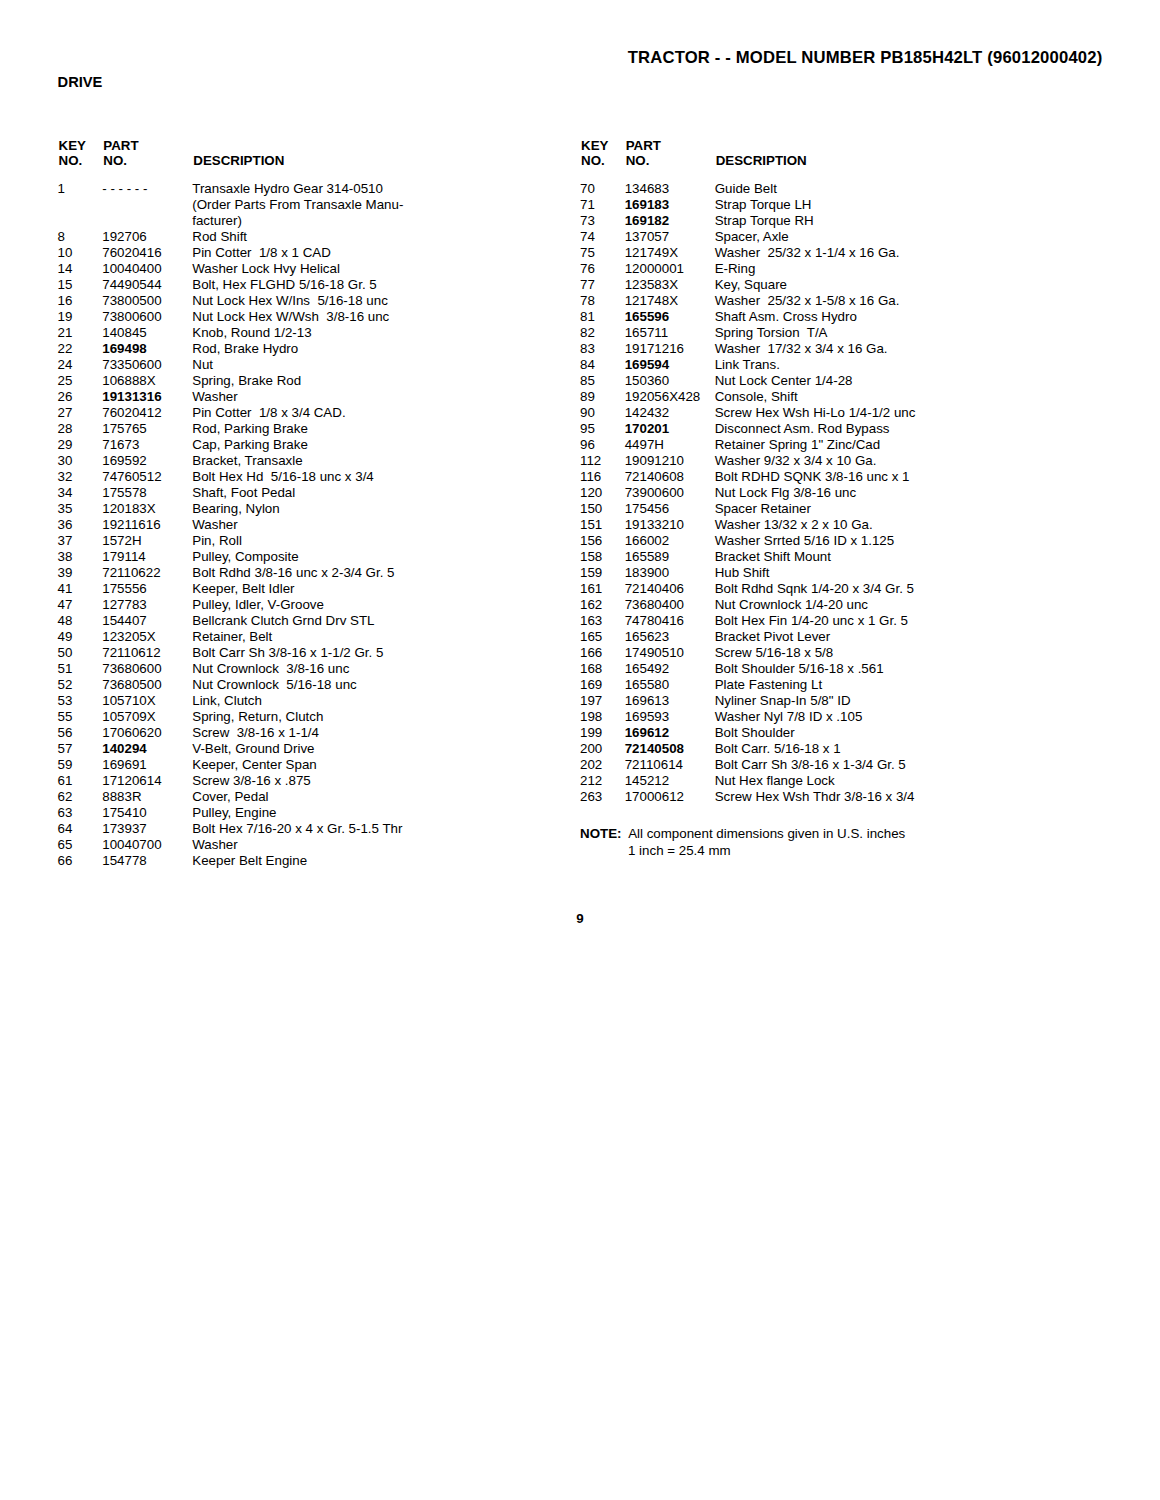TRACTOR - - MODEL NUMBER PB185H42LT (96012000402)
DRIVE
| / KEY NO. / PART NO. / DESCRIPTION / / --- / --- / --- / / 1 / - - - - - - / Transaxle Hydro Gear 314-0510 / / / / (Order Parts From Transaxle Manu- / / / / facturer) / / 8 / 192706 / Rod Shift / / 10 / 76020416 / Pin Cotter 1/8 x 1 CAD / / 14 / 10040400 / Washer Lock Hvy Helical / / 15 / 74490544 / Bolt, Hex FLGHD 5/16-18 Gr. 5 / / 16 / 73800500 / Nut Lock Hex W/Ins 5/16-18 unc / / 19 / 73800600 / Nut Lock Hex W/Wsh 3/8-16 unc / / 21 / 140845 / Knob, Round 1/2-13 / / 22 / 169498 / Rod, Brake Hydro / / 24 / 73350600 / Nut / / 25 / 106888X / Spring, Brake Rod / / 26 / 19131316 / Washer / / 27 / 76020412 / Pin Cotter 1/8 x 3/4 CAD. / / 28 / 175765 / Rod, Parking Brake / / 29 / 71673 / Cap, Parking Brake / / 30 / 169592 / Bracket, Transaxle / / 32 / 74760512 / Bolt Hex Hd 5/16-18 unc x 3/4 / / 34 / 175578 / Shaft, Foot Pedal / / 35 / 120183X / Bearing, Nylon / / 36 / 19211616 / Washer / / 37 / 1572H / Pin, Roll / / 38 / 179114 / Pulley, Composite / / 39 / 72110622 / Bolt Rdhd 3/8-16 unc x 2-3/4 Gr. 5 / / 41 / 175556 / Keeper, Belt Idler / / 47 / 127783 / Pulley, Idler, V-Groove / / 48 / 154407 / Bellcrank Clutch Grnd Drv STL / / 49 / 123205X / Retainer, Belt / / 50 / 72110612 / Bolt Carr Sh 3/8-16 x 1-1/2 Gr. 5 / / 51 / 73680600 / Nut Crownlock 3/8-16 unc / / 52 / 73680500 / Nut Crownlock 5/16-18 unc / / 53 / 105710X / Link, Clutch / / 55 / 105709X / Spring, Return, Clutch / / 56 / 17060620 / Screw 3/8-16 x 1-1/4 / / 57 / 140294 / V-Belt, Ground Drive / / 59 / 169691 / Keeper, Center Span / / 61 / 17120614 / Screw 3/8-16 x .875 / / 62 / 8883R / Cover, Pedal / / 63 / 175410 / Pulley, Engine / / 64 / 173937 / Bolt Hex 7/16-20 x 4 x Gr. 5-1.5 Thr / / 65 / 10040700 / Washer / / 66 / 154778 / Keeper Belt Engine / | / KEY NO. / PART NO. / DESCRIPTION / / --- / --- / --- / / 70 / 134683 / Guide Belt / / 71 / 169183 / Strap Torque LH / / 73 / 169182 / Strap Torque RH / / 74 / 137057 / Spacer, Axle / / 75 / 121749X / Washer 25/32 x 1-1/4 x 16 Ga. / / 76 / 12000001 / E-Ring / / 77 / 123583X / Key, Square / / 78 / 121748X / Washer 25/32 x 1-5/8 x 16 Ga. / / 81 / 165596 / Shaft Asm. Cross Hydro / / 82 / 165711 / Spring Torsion T/A / / 83 / 19171216 / Washer 17/32 x 3/4 x 16 Ga. / / 84 / 169594 / Link Trans. / / 85 / 150360 / Nut Lock Center 1/4-28 / / 89 / 192056X428 / Console, Shift / / 90 / 142432 / Screw Hex Wsh Hi-Lo 1/4-1/2 unc / / 95 / 170201 / Disconnect Asm. Rod Bypass / / 96 / 4497H / Retainer Spring 1" Zinc/Cad / / 112 / 19091210 / Washer 9/32 x 3/4 x 10 Ga. / / 116 / 72140608 / Bolt RDHD SQNK 3/8-16 unc x 1 / / 120 / 73900600 / Nut Lock Flg 3/8-16 unc / / 150 / 175456 / Spacer Retainer / / 151 / 19133210 / Washer 13/32 x 2 x 10 Ga. / / 156 / 166002 / Washer Srrted 5/16 ID x 1.125 / / 158 / 165589 / Bracket Shift Mount / / 159 / 183900 / Hub Shift / / 161 / 72140406 / Bolt Rdhd Sqnk 1/4-20 x 3/4 Gr. 5 / / 162 / 73680400 / Nut Crownlock 1/4-20 unc / / 163 / 74780416 / Bolt Hex Fin 1/4-20 unc x 1 Gr. 5 / / 165 / 165623 / Bracket Pivot Lever / / 166 / 17490510 / Screw 5/16-18 x 5/8 / / 168 / 165492 / Bolt Shoulder 5/16-18 x .561 / / 169 / 165580 / Plate Fastening Lt / / 197 / 169613 / Nyliner Snap-In 5/8" ID / / 198 / 169593 / Washer Nyl 7/8 ID x .105 / / 199 / 169612 / Bolt Shoulder / / 200 / 72140508 / Bolt Carr. 5/16-18 x 1 / / 202 / 72110614 / Bolt Carr Sh 3/8-16 x 1-3/4 Gr. 5 / / 212 / 145212 / Nut Hex flange Lock / / 263 / 17000612 / Screw Hex Wsh Thdr 3/8-16 x 3/4 / NOTE: All component dimensions given in U.S. inches 1 inch = 25.4 mm |
9